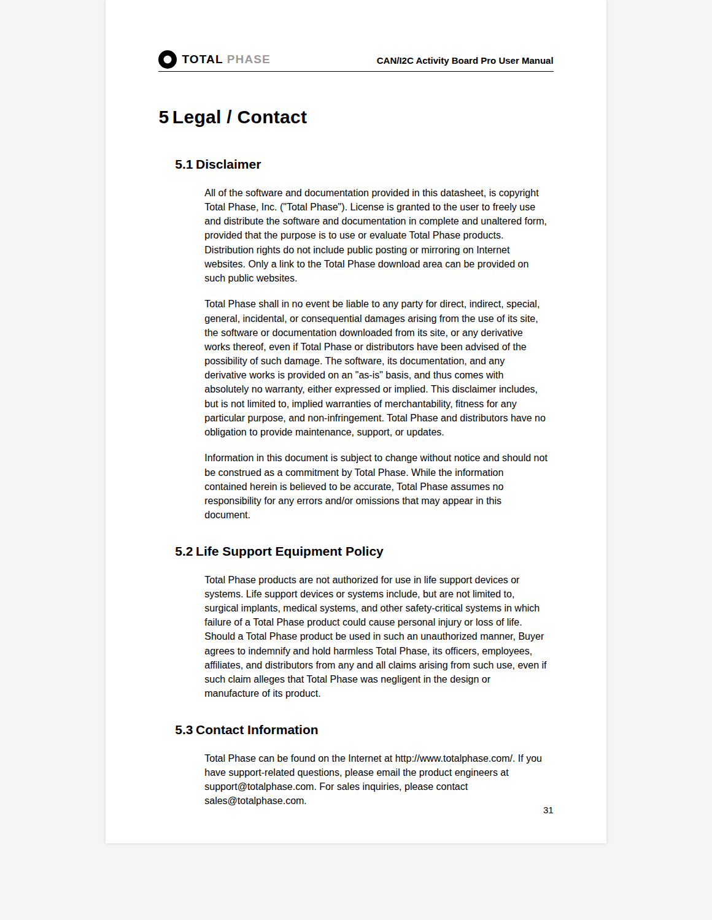TOTAL PHASE
CAN/I2C Activity Board Pro User Manual
5 Legal / Contact
5.1 Disclaimer
All of the software and documentation provided in this datasheet, is copyright Total Phase, Inc. ("Total Phase"). License is granted to the user to freely use and distribute the software and documentation in complete and unaltered form, provided that the purpose is to use or evaluate Total Phase products. Distribution rights do not include public posting or mirroring on Internet websites. Only a link to the Total Phase download area can be provided on such public websites.
Total Phase shall in no event be liable to any party for direct, indirect, special, general, incidental, or consequential damages arising from the use of its site, the software or documentation downloaded from its site, or any derivative works thereof, even if Total Phase or distributors have been advised of the possibility of such damage. The software, its documentation, and any derivative works is provided on an "as-is" basis, and thus comes with absolutely no warranty, either expressed or implied. This disclaimer includes, but is not limited to, implied warranties of merchantability, fitness for any particular purpose, and non-infringement. Total Phase and distributors have no obligation to provide maintenance, support, or updates.
Information in this document is subject to change without notice and should not be construed as a commitment by Total Phase. While the information contained herein is believed to be accurate, Total Phase assumes no responsibility for any errors and/or omissions that may appear in this document.
5.2 Life Support Equipment Policy
Total Phase products are not authorized for use in life support devices or systems. Life support devices or systems include, but are not limited to, surgical implants, medical systems, and other safety-critical systems in which failure of a Total Phase product could cause personal injury or loss of life. Should a Total Phase product be used in such an unauthorized manner, Buyer agrees to indemnify and hold harmless Total Phase, its officers, employees, affiliates, and distributors from any and all claims arising from such use, even if such claim alleges that Total Phase was negligent in the design or manufacture of its product.
5.3 Contact Information
Total Phase can be found on the Internet at http://www.totalphase.com/. If you have support-related questions, please email the product engineers at support@totalphase.com. For sales inquiries, please contact sales@totalphase.com.
31